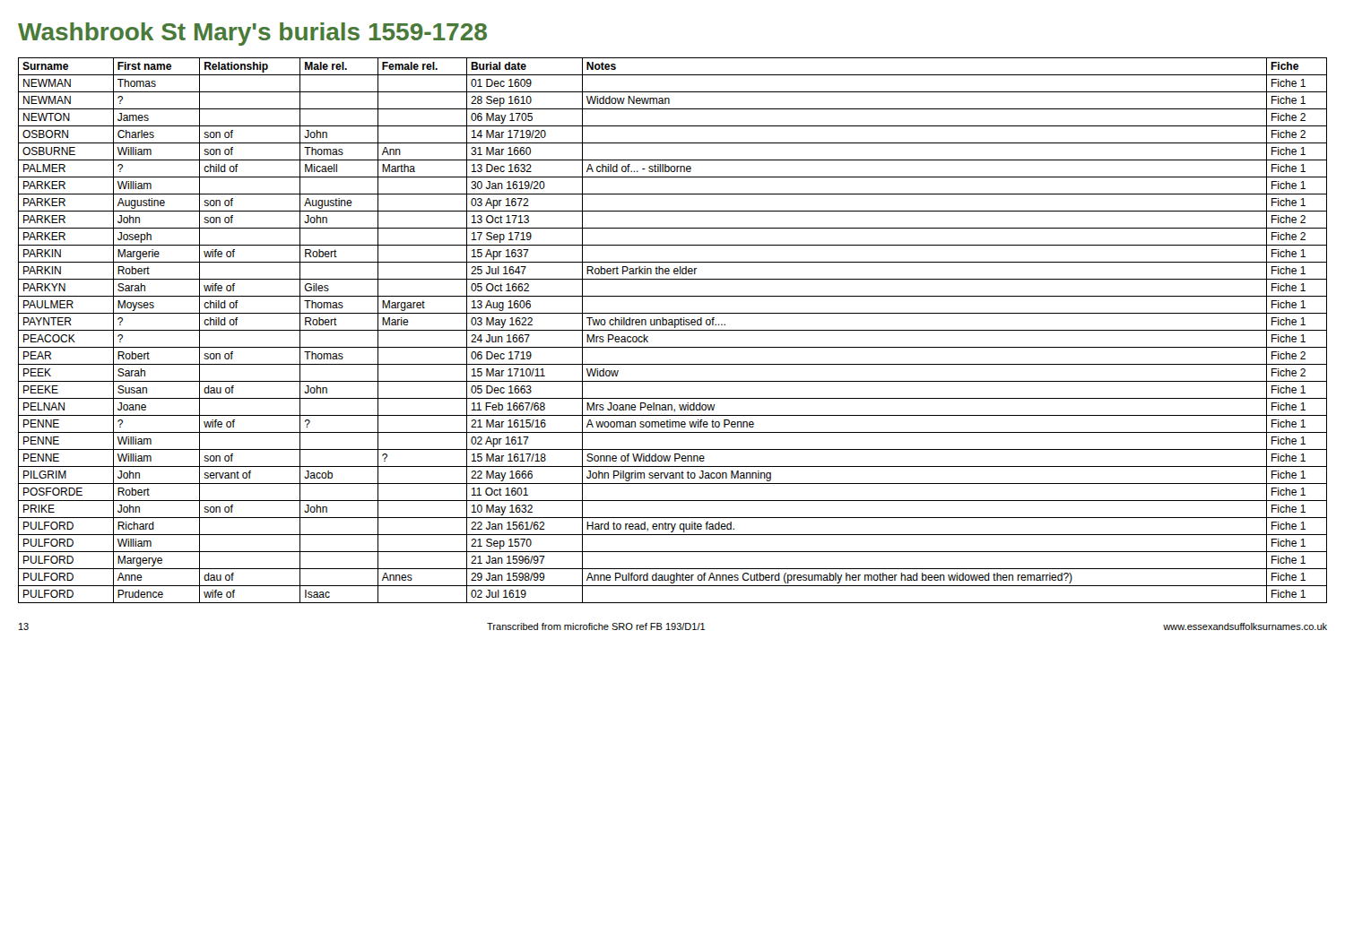Washbrook St Mary's burials 1559-1728
| Surname | First name | Relationship | Male rel. | Female rel. | Burial date | Notes | Fiche |
| --- | --- | --- | --- | --- | --- | --- | --- |
| NEWMAN | Thomas | | | | 01 Dec 1609 | | Fiche 1 |
| NEWMAN | ? | | | | 28 Sep 1610 | Widdow Newman | Fiche 1 |
| NEWTON | James | | | | 06 May 1705 | | Fiche 2 |
| OSBORN | Charles | son of | John | | 14 Mar 1719/20 | | Fiche 2 |
| OSBURNE | William | son of | Thomas | Ann | 31 Mar 1660 | | Fiche 1 |
| PALMER | ? | child of | Micaell | Martha | 13 Dec 1632 | A child of... - stillborne | Fiche 1 |
| PARKER | William | | | | 30 Jan 1619/20 | | Fiche 1 |
| PARKER | Augustine | son of | Augustine | | 03 Apr 1672 | | Fiche 1 |
| PARKER | John | son of | John | | 13 Oct 1713 | | Fiche 2 |
| PARKER | Joseph | | | | 17 Sep 1719 | | Fiche 2 |
| PARKIN | Margerie | wife of | Robert | | 15 Apr 1637 | | Fiche 1 |
| PARKIN | Robert | | | | 25 Jul 1647 | Robert Parkin the elder | Fiche 1 |
| PARKYN | Sarah | wife of | Giles | | 05 Oct 1662 | | Fiche 1 |
| PAULMER | Moyses | child of | Thomas | Margaret | 13 Aug 1606 | | Fiche 1 |
| PAYNTER | ? | child of | Robert | Marie | 03 May 1622 | Two children unbaptised of.... | Fiche 1 |
| PEACOCK | ? | | | | 24 Jun 1667 | Mrs Peacock | Fiche 1 |
| PEAR | Robert | son of | Thomas | | 06 Dec 1719 | | Fiche 2 |
| PEEK | Sarah | | | | 15 Mar 1710/11 | Widow | Fiche 2 |
| PEEKE | Susan | dau of | John | | 05 Dec 1663 | | Fiche 1 |
| PELNAN | Joane | | | | 11 Feb 1667/68 | Mrs Joane Pelnan, widdow | Fiche 1 |
| PENNE | ? | wife of | ? | | 21 Mar 1615/16 | A wooman sometime wife to Penne | Fiche 1 |
| PENNE | William | | | | 02 Apr 1617 | | Fiche 1 |
| PENNE | William | son of | | ? | 15 Mar 1617/18 | Sonne of Widdow Penne | Fiche 1 |
| PILGRIM | John | servant of | Jacob | | 22 May 1666 | John Pilgrim servant to Jacon Manning | Fiche 1 |
| POSFORDE | Robert | | | | 11 Oct 1601 | | Fiche 1 |
| PRIKE | John | son of | John | | 10 May 1632 | | Fiche 1 |
| PULFORD | Richard | | | | 22 Jan 1561/62 | Hard to read, entry quite faded. | Fiche 1 |
| PULFORD | William | | | | 21 Sep 1570 | | Fiche 1 |
| PULFORD | Margerye | | | | 21 Jan 1596/97 | | Fiche 1 |
| PULFORD | Anne | dau of | | Annes | 29 Jan 1598/99 | Anne Pulford daughter of Annes Cutberd (presumably her mother had been widowed then remarried?) | Fiche 1 |
| PULFORD | Prudence | wife of | Isaac | | 02 Jul 1619 | | Fiche 1 |
13
Transcribed from microfiche SRO ref FB 193/D1/1
www.essexandsuffolksurnames.co.uk